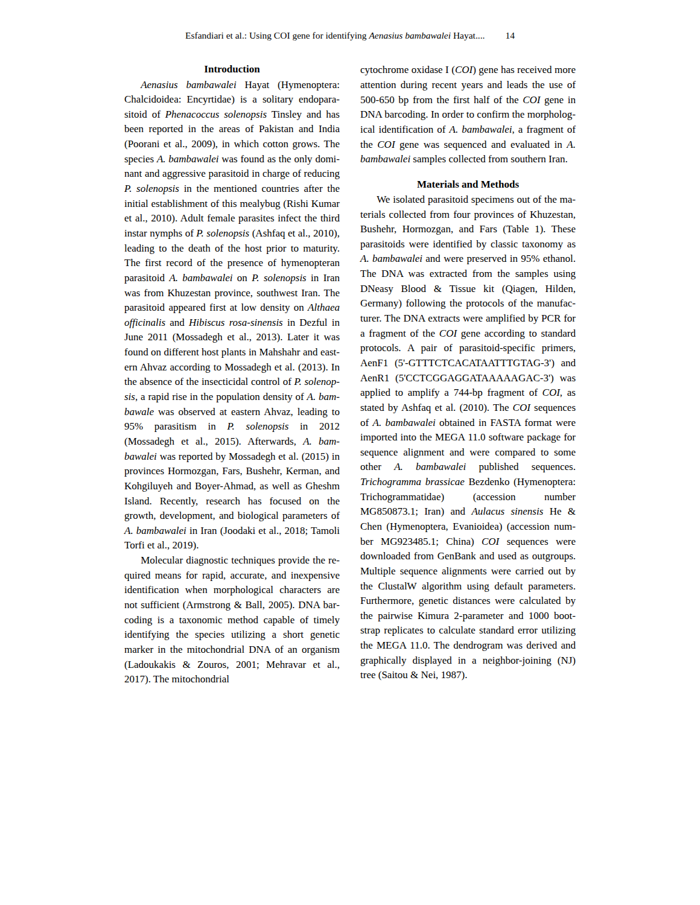Esfandiari et al.: Using COI gene for identifying Aenasius bambawalei Hayat....
14
Introduction
Aenasius bambawalei Hayat (Hymenoptera: Chalcidoidea: Encyrtidae) is a solitary endoparasitoid of Phenacoccus solenopsis Tinsley and has been reported in the areas of Pakistan and India (Poorani et al., 2009), in which cotton grows. The species A. bambawalei was found as the only dominant and aggressive parasitoid in charge of reducing P. solenopsis in the mentioned countries after the initial establishment of this mealybug (Rishi Kumar et al., 2010). Adult female parasites infect the third instar nymphs of P. solenopsis (Ashfaq et al., 2010), leading to the death of the host prior to maturity. The first record of the presence of hymenopteran parasitoid A. bambawalei on P. solenopsis in Iran was from Khuzestan province, southwest Iran. The parasitoid appeared first at low density on Althaea officinalis and Hibiscus rosa-sinensis in Dezful in June 2011 (Mossadegh et al., 2013). Later it was found on different host plants in Mahshahr and eastern Ahvaz according to Mossadegh et al. (2013). In the absence of the insecticidal control of P. solenopsis, a rapid rise in the population density of A. bambawale was observed at eastern Ahvaz, leading to 95% parasitism in P. solenopsis in 2012 (Mossadegh et al., 2015). Afterwards, A. bambawalei was reported by Mossadegh et al. (2015) in provinces Hormozgan, Fars, Bushehr, Kerman, and Kohgiluyeh and Boyer-Ahmad, as well as Gheshm Island. Recently, research has focused on the growth, development, and biological parameters of A. bambawalei in Iran (Joodaki et al., 2018; Tamoli Torfi et al., 2019).
Molecular diagnostic techniques provide the required means for rapid, accurate, and inexpensive identification when morphological characters are not sufficient (Armstrong & Ball, 2005). DNA barcoding is a taxonomic method capable of timely identifying the species utilizing a short genetic marker in the mitochondrial DNA of an organism (Ladoukakis & Zouros, 2001; Mehravar et al., 2017). The mitochondrial
cytochrome oxidase I (COI) gene has received more attention during recent years and leads the use of 500-650 bp from the first half of the COI gene in DNA barcoding. In order to confirm the morphological identification of A. bambawalei, a fragment of the COI gene was sequenced and evaluated in A. bambawalei samples collected from southern Iran.
Materials and Methods
We isolated parasitoid specimens out of the materials collected from four provinces of Khuzestan, Bushehr, Hormozgan, and Fars (Table 1). These parasitoids were identified by classic taxonomy as A. bambawalei and were preserved in 95% ethanol. The DNA was extracted from the samples using DNeasy Blood & Tissue kit (Qiagen, Hilden, Germany) following the protocols of the manufacturer. The DNA extracts were amplified by PCR for a fragment of the COI gene according to standard protocols. A pair of parasitoid-specific primers, AenF1 (5'-GTTTCTCACATAATTTGTAG-3') and AenR1 (5'CCTCGGAGGATAAAAAGAC-3') was applied to amplify a 744-bp fragment of COI, as stated by Ashfaq et al. (2010). The COI sequences of A. bambawalei obtained in FASTA format were imported into the MEGA 11.0 software package for sequence alignment and were compared to some other A. bambawalei published sequences. Trichogramma brassicae Bezdenko (Hymenoptera: Trichogrammatidae) (accession number MG850873.1; Iran) and Aulacus sinensis He & Chen (Hymenoptera, Evanioidea) (accession number MG923485.1; China) COI sequences were downloaded from GenBank and used as outgroups. Multiple sequence alignments were carried out by the ClustalW algorithm using default parameters. Furthermore, genetic distances were calculated by the pairwise Kimura 2-parameter and 1000 bootstrap replicates to calculate standard error utilizing the MEGA 11.0. The dendrogram was derived and graphically displayed in a neighbor-joining (NJ) tree (Saitou & Nei, 1987).